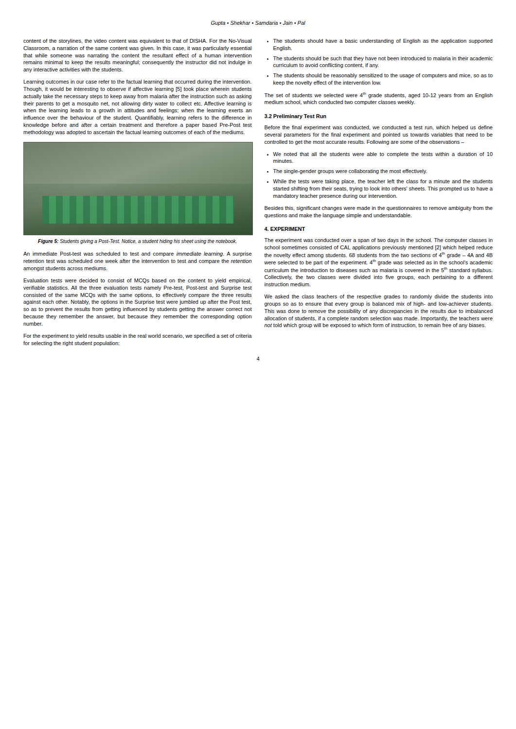Gupta • Shekhar • Samdaria • Jain • Pal
content of the storylines, the video content was equivalent to that of DISHA. For the No-Visual Classroom, a narration of the same content was given. In this case, it was particularly essential that while someone was narrating the content the resultant effect of a human intervention remains minimal to keep the results meaningful; consequently the instructor did not indulge in any interactive activities with the students.
Learning outcomes in our case refer to the factual learning that occurred during the intervention. Though, it would be interesting to observe if affective learning [5] took place wherein students actually take the necessary steps to keep away from malaria after the instruction such as asking their parents to get a mosquito net, not allowing dirty water to collect etc. Affective learning is when the learning leads to a growth in attitudes and feelings; when the learning exerts an influence over the behaviour of the student. Quantifiably, learning refers to the difference in knowledge before and after a certain treatment and therefore a paper based Pre-Post test methodology was adopted to ascertain the factual learning outcomes of each of the mediums.
Figure 5: Students giving a Post-Test. Notice, a student hiding his sheet using the notebook.
An immediate Post-test was scheduled to test and compare immediate learning. A surprise retention test was scheduled one week after the intervention to test and compare the retention amongst students across mediums.
Evaluation tests were decided to consist of MCQs based on the content to yield empirical, verifiable statistics. All the three evaluation tests namely Pre-test, Post-test and Surprise test consisted of the same MCQs with the same options, to effectively compare the three results against each other. Notably, the options in the Surprise test were jumbled up after the Post test, so as to prevent the results from getting influenced by students getting the answer correct not because they remember the answer, but because they remember the corresponding option number.
For the experiment to yield results usable in the real world scenario, we specified a set of criteria for selecting the right student population:
The students should have a basic understanding of English as the application supported English.
The students should be such that they have not been introduced to malaria in their academic curriculum to avoid conflicting content, if any.
The students should be reasonably sensitized to the usage of computers and mice, so as to keep the novelty effect of the intervention low.
The set of students we selected were 4th grade students, aged 10-12 years from an English medium school, which conducted two computer classes weekly.
3.2 Preliminary Test Run
Before the final experiment was conducted, we conducted a test run, which helped us define several parameters for the final experiment and pointed us towards variables that need to be controlled to get the most accurate results. Following are some of the observations –
We noted that all the students were able to complete the tests within a duration of 10 minutes.
The single-gender groups were collaborating the most effectively.
While the tests were taking place, the teacher left the class for a minute and the students started shifting from their seats, trying to look into others' sheets. This prompted us to have a mandatory teacher presence during our intervention.
Besides this, significant changes were made in the questionnaires to remove ambiguity from the questions and make the language simple and understandable.
4. EXPERIMENT
The experiment was conducted over a span of two days in the school. The computer classes in school sometimes consisted of CAL applications previously mentioned [2] which helped reduce the novelty effect among students. 68 students from the two sections of 4th grade – 4A and 4B were selected to be part of the experiment. 4th grade was selected as in the school's academic curriculum the introduction to diseases such as malaria is covered in the 5th standard syllabus. Collectively, the two classes were divided into five groups, each pertaining to a different instruction medium.
We asked the class teachers of the respective grades to randomly divide the students into groups so as to ensure that every group is balanced mix of high- and low-achiever students. This was done to remove the possibility of any discrepancies in the results due to imbalanced allocation of students, if a complete random selection was made. Importantly, the teachers were not told which group will be exposed to which form of instruction, to remain free of any biases.
4